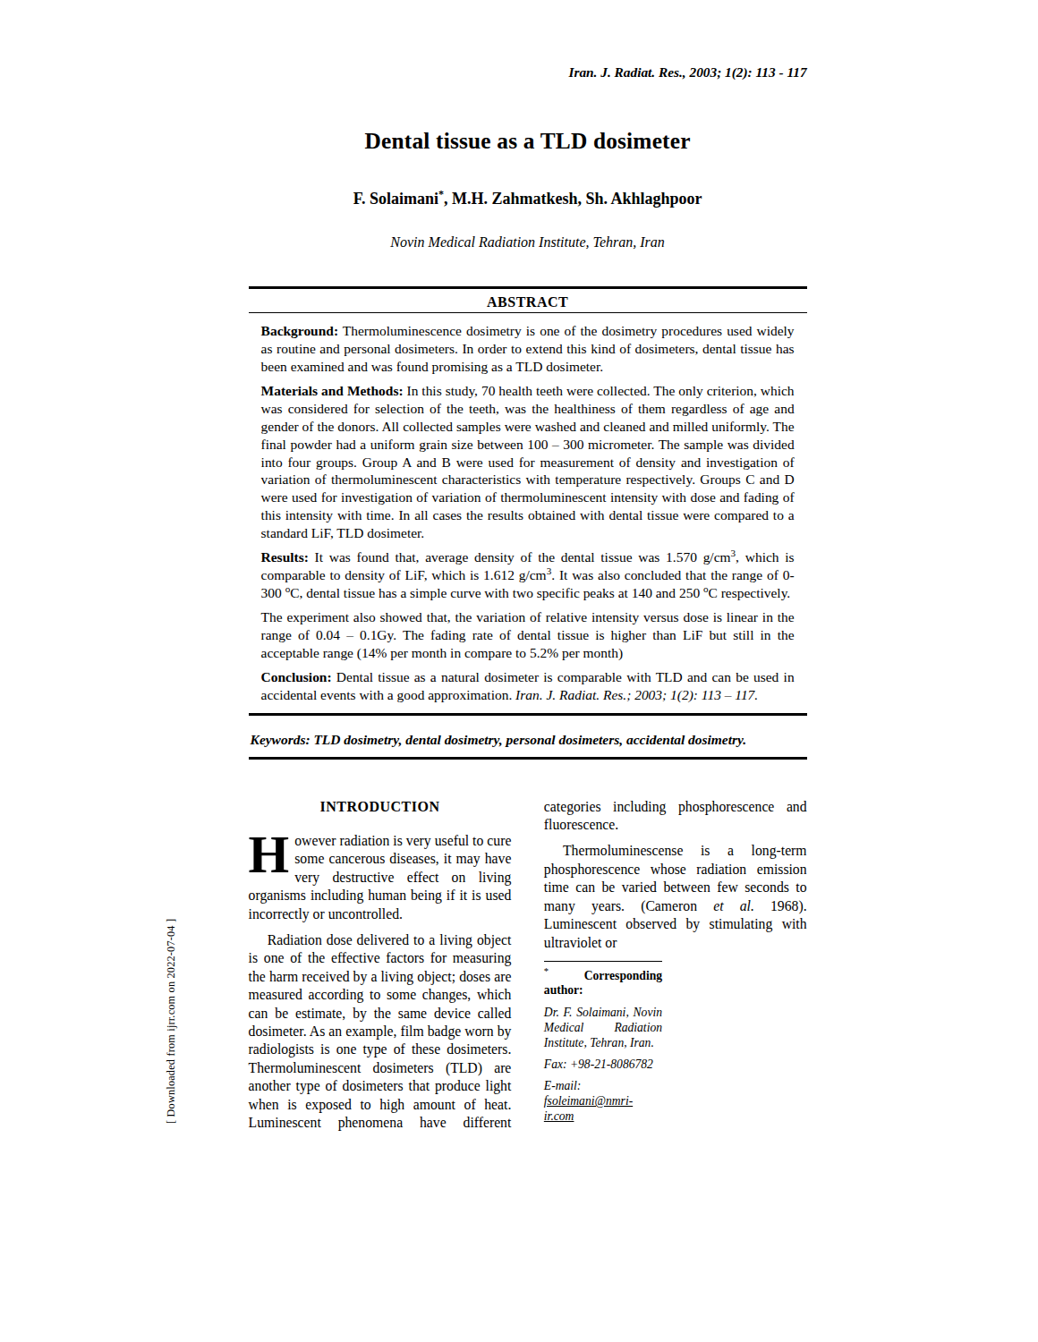[ Downloaded from ijrr.com on 2022-07-04 ]
Iran. J. Radiat. Res., 2003; 1(2): 113 - 117
Dental tissue as a TLD dosimeter
F. Solaimani*, M.H. Zahmatkesh, Sh. Akhlaghpoor
Novin Medical Radiation Institute, Tehran, Iran
ABSTRACT
Background: Thermoluminescence dosimetry is one of the dosimetry procedures used widely as routine and personal dosimeters. In order to extend this kind of dosimeters, dental tissue has been examined and was found promising as a TLD dosimeter.
Materials and Methods: In this study, 70 health teeth were collected. The only criterion, which was considered for selection of the teeth, was the healthiness of them regardless of age and gender of the donors. All collected samples were washed and cleaned and milled uniformly. The final powder had a uniform grain size between 100 – 300 micrometer. The sample was divided into four groups. Group A and B were used for measurement of density and investigation of variation of thermoluminescent characteristics with temperature respectively. Groups C and D were used for investigation of variation of thermoluminescent intensity with dose and fading of this intensity with time. In all cases the results obtained with dental tissue were compared to a standard LiF, TLD dosimeter.
Results: It was found that, average density of the dental tissue was 1.570 g/cm3, which is comparable to density of LiF, which is 1.612 g/cm3. It was also concluded that the range of 0-300 oC, dental tissue has a simple curve with two specific peaks at 140 and 250 oC respectively.
The experiment also showed that, the variation of relative intensity versus dose is linear in the range of 0.04 – 0.1Gy. The fading rate of dental tissue is higher than LiF but still in the acceptable range (14% per month in compare to 5.2% per month)
Conclusion: Dental tissue as a natural dosimeter is comparable with TLD and can be used in accidental events with a good approximation. Iran. J. Radiat. Res.; 2003; 1(2): 113 – 117.
Keywords: TLD dosimetry, dental dosimetry, personal dosimeters, accidental dosimetry.
INTRODUCTION
However radiation is very useful to cure some cancerous diseases, it may have very destructive effect on living organisms including human being if it is used incorrectly or uncontrolled.
Radiation dose delivered to a living object is one of the effective factors for measuring the harm received by a living object; doses are measured according to some changes, which can be estimate, by the same device called dosimeter. As an example, film badge worn by radiologists is one type of these dosimeters. Thermoluminescent dosimeters (TLD) are another type of dosimeters that produce light when is exposed to high amount of heat. Luminescent phenomena have different categories including phosphorescence and fluorescence.
Thermoluminescense is a long-term phosphorescence whose radiation emission time can be varied between few seconds to many years. (Cameron et al. 1968). Luminescent observed by stimulating with ultraviolet or
* Corresponding author:
Dr. F. Solaimani, Novin Medical Radiation Institute, Tehran, Iran.
Fax: +98-21-8086782
E-mail: fsoleimani@nmri-ir.com